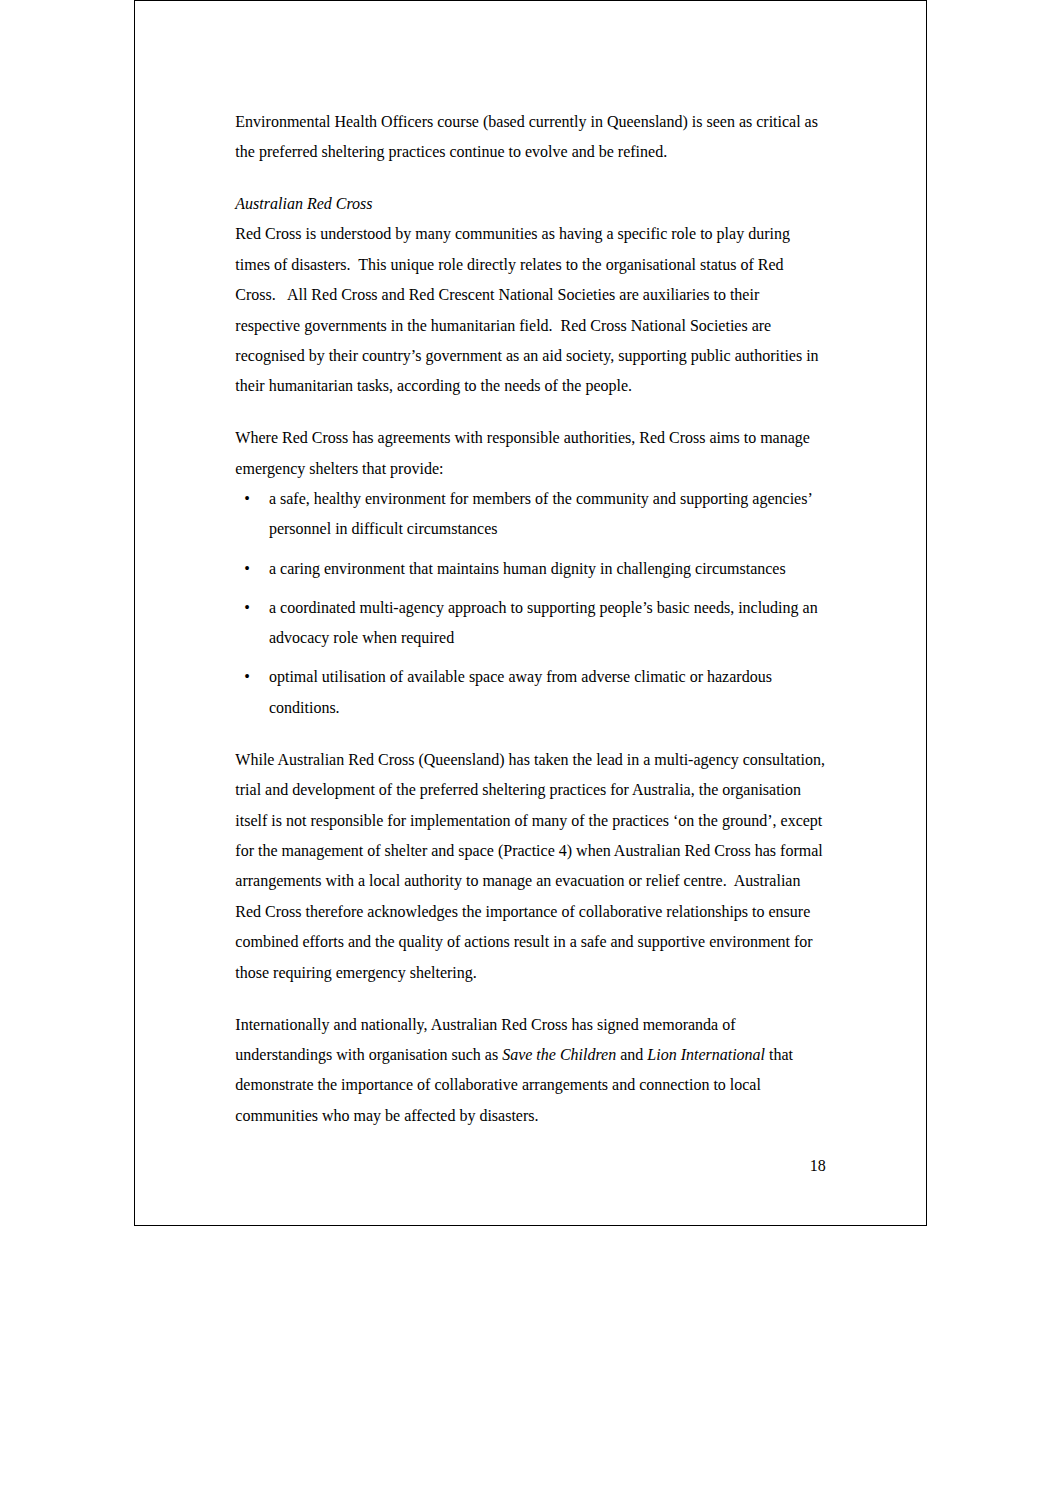Environmental Health Officers course (based currently in Queensland) is seen as critical as the preferred sheltering practices continue to evolve and be refined.
Australian Red Cross
Red Cross is understood by many communities as having a specific role to play during times of disasters. This unique role directly relates to the organisational status of Red Cross. All Red Cross and Red Crescent National Societies are auxiliaries to their respective governments in the humanitarian field. Red Cross National Societies are recognised by their country’s government as an aid society, supporting public authorities in their humanitarian tasks, according to the needs of the people.
Where Red Cross has agreements with responsible authorities, Red Cross aims to manage emergency shelters that provide:
a safe, healthy environment for members of the community and supporting agencies’ personnel in difficult circumstances
a caring environment that maintains human dignity in challenging circumstances
a coordinated multi-agency approach to supporting people’s basic needs, including an advocacy role when required
optimal utilisation of available space away from adverse climatic or hazardous conditions.
While Australian Red Cross (Queensland) has taken the lead in a multi-agency consultation, trial and development of the preferred sheltering practices for Australia, the organisation itself is not responsible for implementation of many of the practices ‘on the ground’, except for the management of shelter and space (Practice 4) when Australian Red Cross has formal arrangements with a local authority to manage an evacuation or relief centre. Australian Red Cross therefore acknowledges the importance of collaborative relationships to ensure combined efforts and the quality of actions result in a safe and supportive environment for those requiring emergency sheltering.
Internationally and nationally, Australian Red Cross has signed memoranda of understandings with organisation such as Save the Children and Lion International that demonstrate the importance of collaborative arrangements and connection to local communities who may be affected by disasters.
18